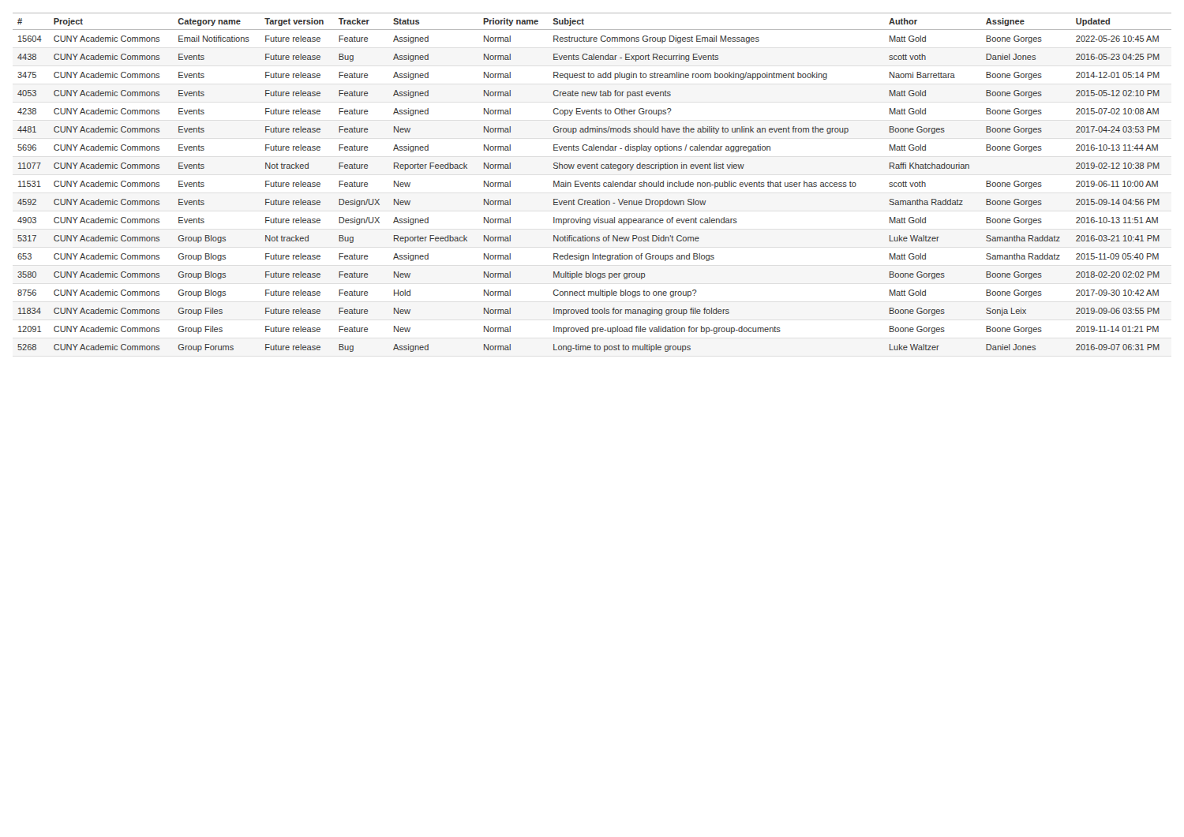| # | Project | Category name | Target version | Tracker | Status | Priority name | Subject | Author | Assignee | Updated |
| --- | --- | --- | --- | --- | --- | --- | --- | --- | --- | --- |
| 15604 | CUNY Academic Commons | Email Notifications | Future release | Feature | Assigned | Normal | Restructure Commons Group Digest Email Messages | Matt Gold | Boone Gorges | 2022-05-26 10:45 AM |
| 4438 | CUNY Academic Commons | Events | Future release | Bug | Assigned | Normal | Events Calendar - Export Recurring Events | scott voth | Daniel Jones | 2016-05-23 04:25 PM |
| 3475 | CUNY Academic Commons | Events | Future release | Feature | Assigned | Normal | Request to add plugin to streamline room booking/appointment booking | Naomi Barrettara | Boone Gorges | 2014-12-01 05:14 PM |
| 4053 | CUNY Academic Commons | Events | Future release | Feature | Assigned | Normal | Create new tab for past events | Matt Gold | Boone Gorges | 2015-05-12 02:10 PM |
| 4238 | CUNY Academic Commons | Events | Future release | Feature | Assigned | Normal | Copy Events to Other Groups? | Matt Gold | Boone Gorges | 2015-07-02 10:08 AM |
| 4481 | CUNY Academic Commons | Events | Future release | Feature | New | Normal | Group admins/mods should have the ability to unlink an event from the group | Boone Gorges | Boone Gorges | 2017-04-24 03:53 PM |
| 5696 | CUNY Academic Commons | Events | Future release | Feature | Assigned | Normal | Events Calendar - display options / calendar aggregation | Matt Gold | Boone Gorges | 2016-10-13 11:44 AM |
| 11077 | CUNY Academic Commons | Events | Not tracked | Feature | Reporter Feedback | Normal | Show event category description in event list view | Raffi Khatchadourian | | 2019-02-12 10:38 PM |
| 11531 | CUNY Academic Commons | Events | Future release | Feature | New | Normal | Main Events calendar should include non-public events that user has access to | scott voth | Boone Gorges | 2019-06-11 10:00 AM |
| 4592 | CUNY Academic Commons | Events | Future release | Design/UX | New | Normal | Event Creation - Venue Dropdown Slow | Samantha Raddatz | Boone Gorges | 2015-09-14 04:56 PM |
| 4903 | CUNY Academic Commons | Events | Future release | Design/UX | Assigned | Normal | Improving visual appearance of event calendars | Matt Gold | Boone Gorges | 2016-10-13 11:51 AM |
| 5317 | CUNY Academic Commons | Group Blogs | Not tracked | Bug | Reporter Feedback | Normal | Notifications of New Post Didn't Come | Luke Waltzer | Samantha Raddatz | 2016-03-21 10:41 PM |
| 653 | CUNY Academic Commons | Group Blogs | Future release | Feature | Assigned | Normal | Redesign Integration of Groups and Blogs | Matt Gold | Samantha Raddatz | 2015-11-09 05:40 PM |
| 3580 | CUNY Academic Commons | Group Blogs | Future release | Feature | New | Normal | Multiple blogs per group | Boone Gorges | Boone Gorges | 2018-02-20 02:02 PM |
| 8756 | CUNY Academic Commons | Group Blogs | Future release | Feature | Hold | Normal | Connect multiple blogs to one group? | Matt Gold | Boone Gorges | 2017-09-30 10:42 AM |
| 11834 | CUNY Academic Commons | Group Files | Future release | Feature | New | Normal | Improved tools for managing group file folders | Boone Gorges | Sonja Leix | 2019-09-06 03:55 PM |
| 12091 | CUNY Academic Commons | Group Files | Future release | Feature | New | Normal | Improved pre-upload file validation for bp-group-documents | Boone Gorges | Boone Gorges | 2019-11-14 01:21 PM |
| 5268 | CUNY Academic Commons | Group Forums | Future release | Bug | Assigned | Normal | Long-time to post to multiple groups | Luke Waltzer | Daniel Jones | 2016-09-07 06:31 PM |